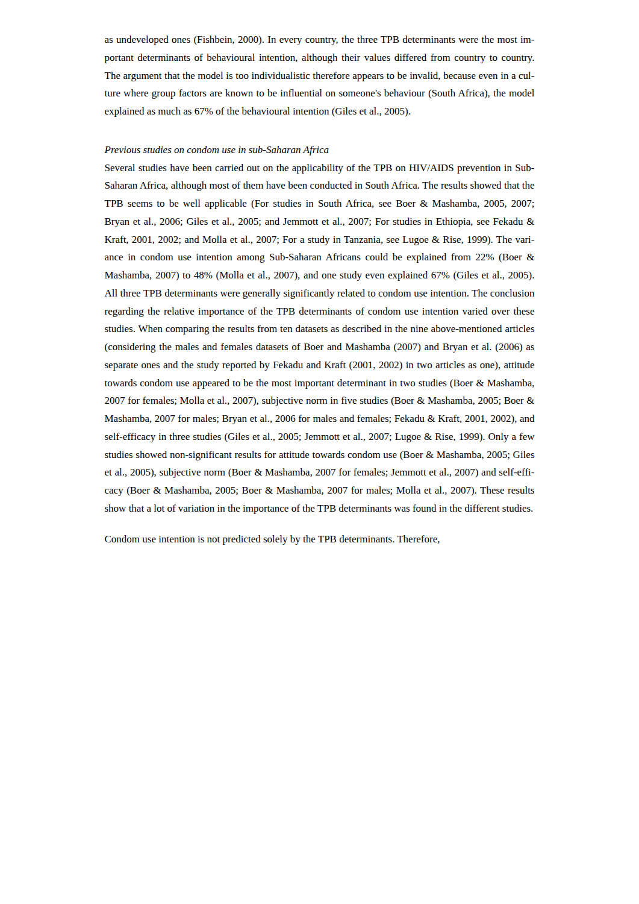as undeveloped ones (Fishbein, 2000). In every country, the three TPB determinants were the most important determinants of behavioural intention, although their values differed from country to country. The argument that the model is too individualistic therefore appears to be invalid, because even in a culture where group factors are known to be influential on someone's behaviour (South Africa), the model explained as much as 67% of the behavioural intention (Giles et al., 2005).
Previous studies on condom use in sub-Saharan Africa
Several studies have been carried out on the applicability of the TPB on HIV/AIDS prevention in Sub-Saharan Africa, although most of them have been conducted in South Africa. The results showed that the TPB seems to be well applicable (For studies in South Africa, see Boer & Mashamba, 2005, 2007; Bryan et al., 2006; Giles et al., 2005; and Jemmott et al., 2007; For studies in Ethiopia, see Fekadu & Kraft, 2001, 2002; and Molla et al., 2007; For a study in Tanzania, see Lugoe & Rise, 1999). The variance in condom use intention among Sub-Saharan Africans could be explained from 22% (Boer & Mashamba, 2007) to 48% (Molla et al., 2007), and one study even explained 67% (Giles et al., 2005). All three TPB determinants were generally significantly related to condom use intention. The conclusion regarding the relative importance of the TPB determinants of condom use intention varied over these studies. When comparing the results from ten datasets as described in the nine above-mentioned articles (considering the males and females datasets of Boer and Mashamba (2007) and Bryan et al. (2006) as separate ones and the study reported by Fekadu and Kraft (2001, 2002) in two articles as one), attitude towards condom use appeared to be the most important determinant in two studies (Boer & Mashamba, 2007 for females; Molla et al., 2007), subjective norm in five studies (Boer & Mashamba, 2005; Boer & Mashamba, 2007 for males; Bryan et al., 2006 for males and females; Fekadu & Kraft, 2001, 2002), and self-efficacy in three studies (Giles et al., 2005; Jemmott et al., 2007; Lugoe & Rise, 1999). Only a few studies showed non-significant results for attitude towards condom use (Boer & Mashamba, 2005; Giles et al., 2005), subjective norm (Boer & Mashamba, 2007 for females; Jemmott et al., 2007) and self-efficacy (Boer & Mashamba, 2005; Boer & Mashamba, 2007 for males; Molla et al., 2007). These results show that a lot of variation in the importance of the TPB determinants was found in the different studies.
Condom use intention is not predicted solely by the TPB determinants. Therefore,